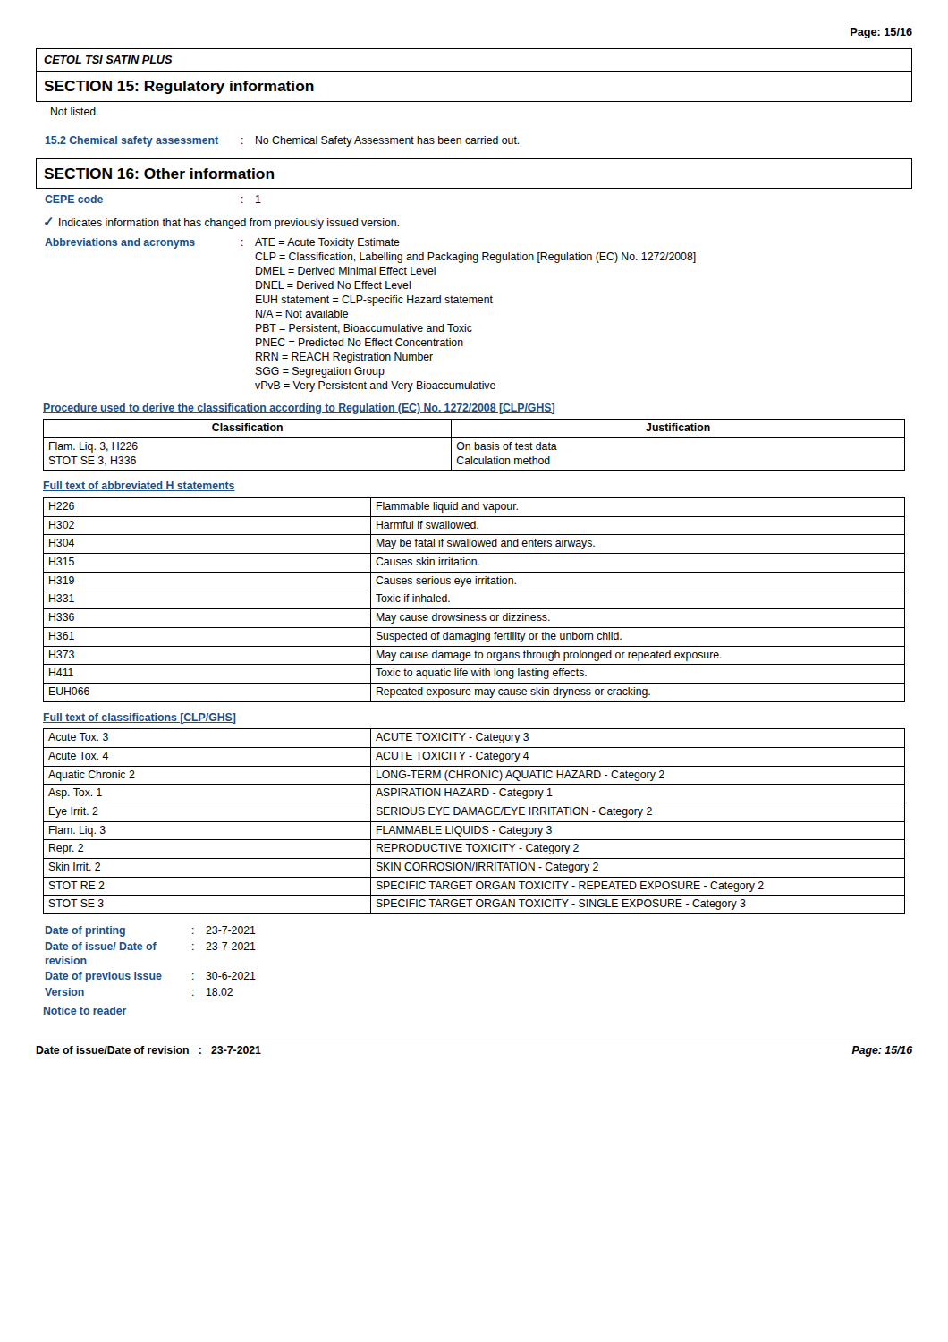Page: 15/16
CETOL TSI SATIN PLUS
SECTION 15: Regulatory information
Not listed.
| 15.2 Chemical safety assessment | : | No Chemical Safety Assessment has been carried out. |
SECTION 16: Other information
| CEPE code | : | 1 |
✓Indicates information that has changed from previously issued version.
| Abbreviations and acronyms | : | ATE = Acute Toxicity Estimate CLP = Classification, Labelling and Packaging Regulation [Regulation (EC) No. 1272/2008] DMEL = Derived Minimal Effect Level DNEL = Derived No Effect Level EUH statement = CLP-specific Hazard statement N/A = Not available PBT = Persistent, Bioaccumulative and Toxic PNEC = Predicted No Effect Concentration RRN = REACH Registration Number SGG = Segregation Group vPvB = Very Persistent and Very Bioaccumulative |
Procedure used to derive the classification according to Regulation (EC) No. 1272/2008 [CLP/GHS]
| Classification | Justification |
| --- | --- |
| Flam. Liq. 3, H226 STOT SE 3, H336 | On basis of test data Calculation method |
Full text of abbreviated H statements
| H226 | Flammable liquid and vapour. |
| H302 | Harmful if swallowed. |
| H304 | May be fatal if swallowed and enters airways. |
| H315 | Causes skin irritation. |
| H319 | Causes serious eye irritation. |
| H331 | Toxic if inhaled. |
| H336 | May cause drowsiness or dizziness. |
| H361 | Suspected of damaging fertility or the unborn child. |
| H373 | May cause damage to organs through prolonged or repeated exposure. |
| H411 | Toxic to aquatic life with long lasting effects. |
| EUH066 | Repeated exposure may cause skin dryness or cracking. |
Full text of classifications [CLP/GHS]
| Acute Tox. 3 | ACUTE TOXICITY - Category 3 |
| Acute Tox. 4 | ACUTE TOXICITY - Category 4 |
| Aquatic Chronic 2 | LONG-TERM (CHRONIC) AQUATIC HAZARD - Category 2 |
| Asp. Tox. 1 | ASPIRATION HAZARD - Category 1 |
| Eye Irrit. 2 | SERIOUS EYE DAMAGE/EYE IRRITATION - Category 2 |
| Flam. Liq. 3 | FLAMMABLE LIQUIDS - Category 3 |
| Repr. 2 | REPRODUCTIVE TOXICITY - Category 2 |
| Skin Irrit. 2 | SKIN CORROSION/IRRITATION - Category 2 |
| STOT RE 2 | SPECIFIC TARGET ORGAN TOXICITY - REPEATED EXPOSURE - Category 2 |
| STOT SE 3 | SPECIFIC TARGET ORGAN TOXICITY - SINGLE EXPOSURE - Category 3 |
| Date of printing | : | 23-7-2021 |
| Date of issue/ Date of revision | : | 23-7-2021 |
| Date of previous issue | : | 30-6-2021 |
| Version | : | 18.02 |
Notice to reader
Date of issue/Date of revision : 23-7-2021
Page: 15/16